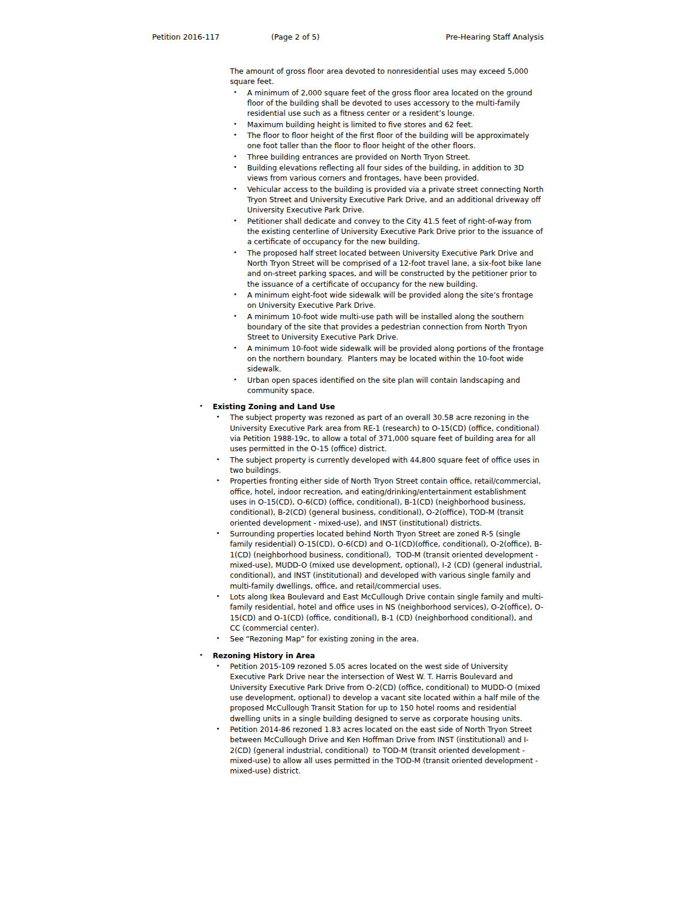Petition 2016-117
(Page 2 of 5)
Pre-Hearing Staff Analysis
The amount of gross floor area devoted to nonresidential uses may exceed 5,000 square feet.
A minimum of 2,000 square feet of the gross floor area located on the ground floor of the building shall be devoted to uses accessory to the multi-family residential use such as a fitness center or a resident’s lounge.
Maximum building height is limited to five stores and 62 feet.
The floor to floor height of the first floor of the building will be approximately one foot taller than the floor to floor height of the other floors.
Three building entrances are provided on North Tryon Street.
Building elevations reflecting all four sides of the building, in addition to 3D views from various corners and frontages, have been provided.
Vehicular access to the building is provided via a private street connecting North Tryon Street and University Executive Park Drive, and an additional driveway off University Executive Park Drive.
Petitioner shall dedicate and convey to the City 41.5 feet of right-of-way from the existing centerline of University Executive Park Drive prior to the issuance of a certificate of occupancy for the new building.
The proposed half street located between University Executive Park Drive and North Tryon Street will be comprised of a 12-foot travel lane, a six-foot bike lane and on-street parking spaces, and will be constructed by the petitioner prior to the issuance of a certificate of occupancy for the new building.
A minimum eight-foot wide sidewalk will be provided along the site’s frontage on University Executive Park Drive.
A minimum 10-foot wide multi-use path will be installed along the southern boundary of the site that provides a pedestrian connection from North Tryon Street to University Executive Park Drive.
A minimum 10-foot wide sidewalk will be provided along portions of the frontage on the northern boundary. Planters may be located within the 10-foot wide sidewalk.
Urban open spaces identified on the site plan will contain landscaping and community space.
Existing Zoning and Land Use
The subject property was rezoned as part of an overall 30.58 acre rezoning in the University Executive Park area from RE-1 (research) to O-15(CD) (office, conditional) via Petition 1988-19c, to allow a total of 371,000 square feet of building area for all uses permitted in the O-15 (office) district.
The subject property is currently developed with 44,800 square feet of office uses in two buildings.
Properties fronting either side of North Tryon Street contain office, retail/commercial, office, hotel, indoor recreation, and eating/drinking/entertainment establishment uses in O-15(CD), O-6(CD) (office, conditional), B-1(CD) (neighborhood business, conditional), B-2(CD) (general business, conditional), O-2(office), TOD-M (transit oriented development - mixed-use), and INST (institutional) districts.
Surrounding properties located behind North Tryon Street are zoned R-5 (single family residential) O-15(CD), O-6(CD) and O-1(CD)(office, conditional), O-2(office), B-1(CD) (neighborhood business, conditional), TOD-M (transit oriented development - mixed-use), MUDD-O (mixed use development, optional), I-2 (CD) (general industrial, conditional), and INST (institutional) and developed with various single family and multi-family dwellings, office, and retail/commercial uses.
Lots along Ikea Boulevard and East McCullough Drive contain single family and multi-family residential, hotel and office uses in NS (neighborhood services), O-2(office), O-15(CD) and O-1(CD) (office, conditional), B-1 (CD) (neighborhood conditional), and CC (commercial center).
See “Rezoning Map” for existing zoning in the area.
Rezoning History in Area
Petition 2015-109 rezoned 5.05 acres located on the west side of University Executive Park Drive near the intersection of West W. T. Harris Boulevard and University Executive Park Drive from O-2(CD) (office, conditional) to MUDD-O (mixed use development, optional) to develop a vacant site located within a half mile of the proposed McCullough Transit Station for up to 150 hotel rooms and residential dwelling units in a single building designed to serve as corporate housing units.
Petition 2014-86 rezoned 1.83 acres located on the east side of North Tryon Street between McCullough Drive and Ken Hoffman Drive from INST (institutional) and I-2(CD) (general industrial, conditional) to TOD-M (transit oriented development - mixed-use) to allow all uses permitted in the TOD-M (transit oriented development - mixed-use) district.